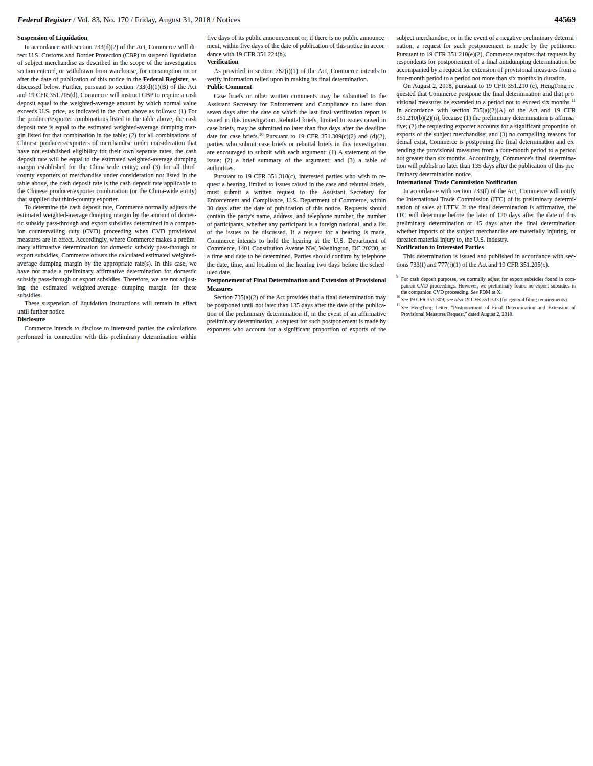Federal Register / Vol. 83, No. 170 / Friday, August 31, 2018 / Notices
44569
Suspension of Liquidation
In accordance with section 733(d)(2) of the Act, Commerce will direct U.S. Customs and Border Protection (CBP) to suspend liquidation of subject merchandise as described in the scope of the investigation section entered, or withdrawn from warehouse, for consumption on or after the date of publication of this notice in the Federal Register, as discussed below. Further, pursuant to section 733(d)(1)(B) of the Act and 19 CFR 351.205(d), Commerce will instruct CBP to require a cash deposit equal to the weighted-average amount by which normal value exceeds U.S. price, as indicated in the chart above as follows: (1) For the producer/exporter combinations listed in the table above, the cash deposit rate is equal to the estimated weighted-average dumping margin listed for that combination in the table; (2) for all combinations of Chinese producers/exporters of merchandise under consideration that have not established eligibility for their own separate rates, the cash deposit rate will be equal to the estimated weighted-average dumping margin established for the China-wide entity; and (3) for all third-county exporters of merchandise under consideration not listed in the table above, the cash deposit rate is the cash deposit rate applicable to the Chinese producer/exporter combination (or the China-wide entity) that supplied that third-country exporter.
To determine the cash deposit rate, Commerce normally adjusts the estimated weighted-average dumping margin by the amount of domestic subsidy pass-through and export subsidies determined in a companion countervailing duty (CVD) proceeding when CVD provisional measures are in effect. Accordingly, where Commerce makes a preliminary affirmative determination for domestic subsidy pass-through or export subsidies, Commerce offsets the calculated estimated weighted-average dumping margin by the appropriate rate(s). In this case, we have not made a preliminary affirmative determination for domestic subsidy pass-through or export subsidies. Therefore, we are not adjusting the estimated weighted-average dumping margin for these subsidies.
These suspension of liquidation instructions will remain in effect until further notice.
Disclosure
Commerce intends to disclose to interested parties the calculations performed in connection with this preliminary determination within five days of its public announcement or, if there is no public announcement, within five days of the date of publication of this notice in accordance with 19 CFR 351.224(b).
Verification
As provided in section 782(i)(1) of the Act, Commerce intends to verify information relied upon in making its final determination.
Public Comment
Case briefs or other written comments may be submitted to the Assistant Secretary for Enforcement and Compliance no later than seven days after the date on which the last final verification report is issued in this investigation. Rebuttal briefs, limited to issues raised in case briefs, may be submitted no later than five days after the deadline date for case briefs.10 Pursuant to 19 CFR 351.309(c)(2) and (d)(2), parties who submit case briefs or rebuttal briefs in this investigation are encouraged to submit with each argument: (1) A statement of the issue; (2) a brief summary of the argument; and (3) a table of authorities.
Pursuant to 19 CFR 351.310(c), interested parties who wish to request a hearing, limited to issues raised in the case and rebuttal briefs, must submit a written request to the Assistant Secretary for Enforcement and Compliance, U.S. Department of Commerce, within 30 days after the date of publication of this notice. Requests should contain the party's name, address, and telephone number, the number of participants, whether any participant is a foreign national, and a list of the issues to be discussed. If a request for a hearing is made, Commerce intends to hold the hearing at the U.S. Department of Commerce, 1401 Constitution Avenue NW, Washington, DC 20230, at a time and date to be determined. Parties should confirm by telephone the date, time, and location of the hearing two days before the scheduled date.
Postponement of Final Determination and Extension of Provisional Measures
Section 735(a)(2) of the Act provides that a final determination may be postponed until not later than 135 days after the date of the publication of the preliminary determination if, in the event of an affirmative preliminary determination, a request for such postponement is made by exporters who account for a significant proportion of exports of the subject merchandise, or in the event of a negative preliminary determination, a request for such postponement is made by the petitioner. Pursuant to 19 CFR 351.210(e)(2), Commerce requires that requests by respondents for postponement of a final antidumping determination be accompanied by a request for extension of provisional measures from a four-month period to a period not more than six months in duration.
On August 2, 2018, pursuant to 19 CFR 351.210 (e), HengTong requested that Commerce postpone the final determination and that provisional measures be extended to a period not to exceed six months.11 In accordance with section 735(a)(2)(A) of the Act and 19 CFR 351.210(b)(2)(ii), because (1) the preliminary determination is affirmative; (2) the requesting exporter accounts for a significant proportion of exports of the subject merchandise; and (3) no compelling reasons for denial exist, Commerce is postponing the final determination and extending the provisional measures from a four-month period to a period not greater than six months. Accordingly, Commerce's final determination will publish no later than 135 days after the publication of this preliminary determination notice.
International Trade Commission Notification
In accordance with section 733(f) of the Act, Commerce will notify the International Trade Commission (ITC) of its preliminary determination of sales at LTFV. If the final determination is affirmative, the ITC will determine before the later of 120 days after the date of this preliminary determination or 45 days after the final determination whether imports of the subject merchandise are materially injuring, or threaten material injury to, the U.S. industry.
Notification to Interested Parties
This determination is issued and published in accordance with sections 733(f) and 777(i)(1) of the Act and 19 CFR 351.205(c).
9 For cash deposit purposes, we normally adjust for export subsidies found in companion CVD proceedings. However, we preliminary found no export subsidies in the companion CVD proceeding. See PDM at X.
10 See 19 CFR 351.309; see also 19 CFR 351.303 (for general filing requirements).
11 See HengTong Letter, ''Postponement of Final Determination and Extension of Provisional Measures Request,'' dated August 2, 2018.